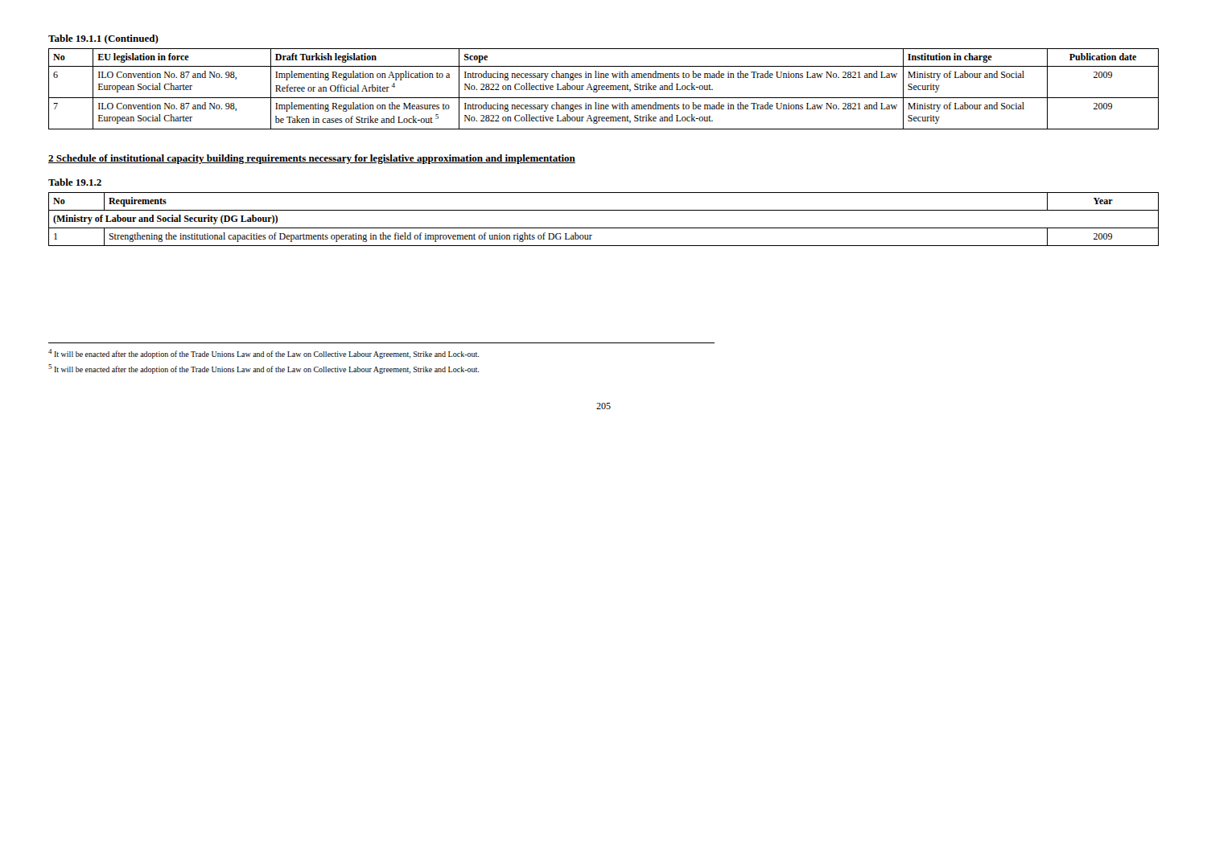Table 19.1.1 (Continued)
| No | EU legislation in force | Draft Turkish legislation | Scope | Institution in charge | Publication date |
| --- | --- | --- | --- | --- | --- |
| 6 | ILO Convention No. 87 and No. 98, European Social Charter | Implementing Regulation on Application to a Referee or an Official Arbiter 4 | Introducing necessary changes in line with amendments to be made in the Trade Unions Law No. 2821 and Law No. 2822 on Collective Labour Agreement, Strike and Lock-out. | Ministry of Labour and Social Security | 2009 |
| 7 | ILO Convention No. 87 and No. 98, European Social Charter | Implementing Regulation on the Measures to be Taken in cases of Strike and Lock-out 5 | Introducing necessary changes in line with amendments to be made in the Trade Unions Law No. 2821 and Law No. 2822 on Collective Labour Agreement, Strike and Lock-out. | Ministry of Labour and Social Security | 2009 |
2 Schedule of institutional capacity building requirements necessary for legislative approximation and implementation
Table 19.1.2
| No | Requirements | Year |
| --- | --- | --- |
| (Ministry of Labour and Social Security (DG Labour)) |
| 1 | Strengthening the institutional capacities of Departments operating in the field of improvement of union rights of DG Labour | 2009 |
4 It will be enacted after the adoption of the Trade Unions Law and of the Law on Collective Labour Agreement, Strike and Lock-out.
5 It will be enacted after the adoption of the Trade Unions Law and of the Law on Collective Labour Agreement, Strike and Lock-out.
205